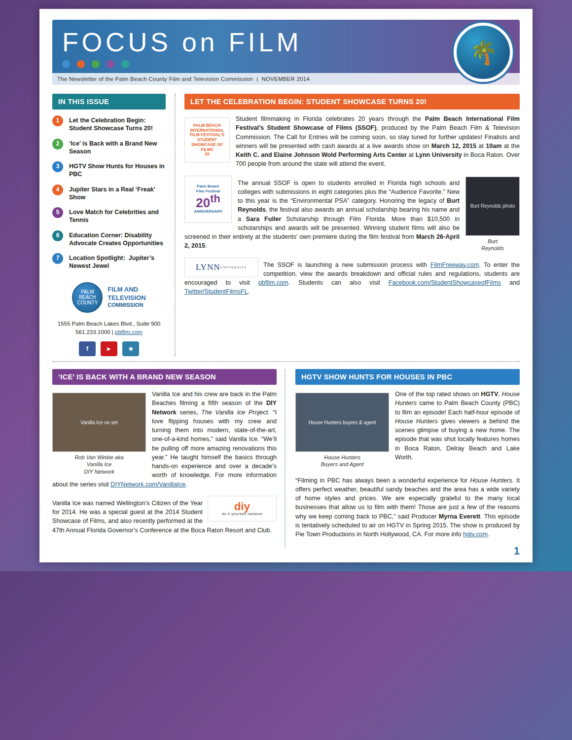FOCUS on FILM
🌴
The Newsletter of the Palm Beach County Film and Television Commission | NOVEMBER 2014
IN THIS ISSUE
1 Let the Celebration Begin: Student Showcase Turns 20!
2‘Ice’ is Back with a Brand New Season
3 HGTV Show Hunts for Houses in PBC
4 Jupiter Stars in a Real ‘Freak’ Show
5 Love Match for Celebrities and Tennis
6 Education Corner: Disability Advocate Creates Opportunities
7 Location Spotlight: Jupiter’s Newest Jewel
PALM
BEACH
COUNTY
FILM AND
TELEVISION
COMMISSION
1555 Palm Beach Lakes Blvd., Suite 900
561.233.1000 | pbfilm.com
f ► ★
LET THE CELEBRATION BEGIN: STUDENT SHOWCASE TURNS 20!
PALM BEACH INTERNATIONAL
FILM FESTIVAL’S
STUDENT SHOWCASE OF FILMS
20
Student filmmaking in Florida celebrates 20 years through the Palm Beach International Film Festival’s Student Showcase of Films (SSOF), produced by the Palm Beach Film & Television Commission. The Call for Entries will be coming soon, so stay tuned for further updates! Finalists and winners will be presented with cash awards at a live awards show on March 12, 2015 at 10am at the Keith C. and Elaine Johnson Wold Performing Arts Center at Lynn University in Boca Raton. Over 700 people from around the state will attend the event.
Burt Reynolds photo
Burt
Reynolds
Palm Beach
Film Festival 20th ANNIVERSARY
The annual SSOF is open to students enrolled in Florida high schools and colleges with submissions in eight categories plus the “Audience Favorite.” New to this year is the “Environmental PSA” category. Honoring the legacy of Burt Reynolds, the festival also awards an annual scholarship bearing his name and a Sara Fuller Scholarship through Film Florida. More than $10,500 in scholarships and awards will be presented. Winning student films will also be screened in their entirety at the students’ own premiere during the film festival from March 26-April 2, 2015.
LYNNUNIVERSITY
The SSOF is launching a new submission process with FilmFreeway.com. To enter the competition, view the awards breakdown and official rules and regulations, students are encouraged to visit pbfilm.com. Students can also visit Facebook.com/StudentShowcaseofFilms and Twitter/StudentFilmsFL.
‘ICE’ IS BACK WITH A BRAND NEW SEASON
Vanilla Ice on set
Rob Van Winkle aka
Vanilla Ice
DIY Network
Vanilla Ice and his crew are back in the Palm Beaches filming a fifth season of the DIY Network series, The Vanilla Ice Project. “I love flipping houses with my crew and turning them into modern, state-of-the-art, one-of-a-kind homes,” said Vanilla Ice. “We’ll be pulling off more amazing renovations this year.” He taught himself the basics through hands-on experience and over a decade’s worth of knowledge. For more information about the series visit DIYNetwork.com/VanillaIce.
diydo it yourself network
Vanilla Ice was named Wellington’s Citizen of the Year for 2014. He was a special guest at the 2014 Student Showcase of Films, and also recently performed at the 47th Annual Florida Governor’s Conference at the Boca Raton Resort and Club.
HGTV SHOW HUNTS FOR HOUSES IN PBC
House Hunters buyers & agent
House Hunters
Buyers and Agent
One of the top rated shows on HGTV, House Hunters came to Palm Beach County (PBC) to film an episode! Each half-hour episode of House Hunters gives viewers a behind the scenes glimpse of buying a new home. The episode that was shot locally features homes in Boca Raton, Delray Beach and Lake Worth.
“Filming in PBC has always been a wonderful experience for House Hunters. It offers perfect weather, beautiful sandy beaches and the area has a wide variety of home styles and prices. We are especially grateful to the many local businesses that allow us to film with them! Those are just a few of the reasons why we keep coming back to PBC,” said Producer Myrna Everett. This episode is tentatively scheduled to air on HGTV in Spring 2015. The show is produced by Pie Town Productions in North Hollywood, CA. For more info hgtv.com.
1